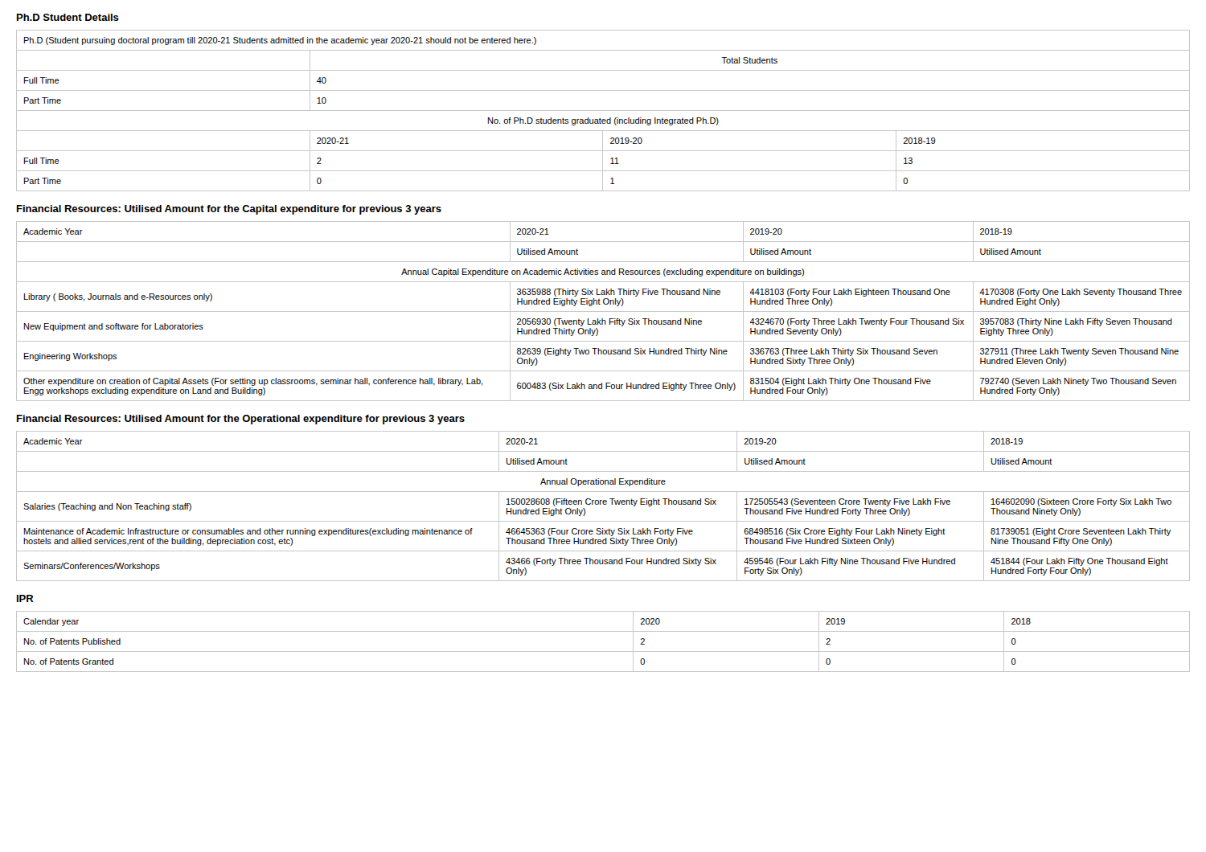Ph.D Student Details
| Ph.D (Student pursuing doctoral program till 2020-21 Students admitted in the academic year 2020-21 should not be entered here.) |
| --- |
| | Total Students |
| Full Time | 40 |
| Part Time | 10 |
| No. of Ph.D students graduated (including Integrated Ph.D) |
| | 2020-21 | 2019-20 | 2018-19 |
| Full Time | 2 | 11 | 13 |
| Part Time | 0 | 1 | 0 |
Financial Resources: Utilised Amount for the Capital expenditure for previous 3 years
| Academic Year | 2020-21 | 2019-20 | 2018-19 |
| --- | --- | --- | --- |
| | Utilised Amount | Utilised Amount | Utilised Amount |
| Annual Capital Expenditure on Academic Activities and Resources (excluding expenditure on buildings) |
| Library ( Books, Journals and e-Resources only) | 3635988 (Thirty Six Lakh Thirty Five Thousand Nine Hundred Eighty Eight Only) | 4418103 (Forty Four Lakh Eighteen Thousand One Hundred Three Only) | 4170308 (Forty One Lakh Seventy Thousand Three Hundred Eight Only) |
| New Equipment and software for Laboratories | 2056930 (Twenty Lakh Fifty Six Thousand Nine Hundred Thirty Only) | 4324670 (Forty Three Lakh Twenty Four Thousand Six Hundred Seventy Only) | 3957083 (Thirty Nine Lakh Fifty Seven Thousand Eighty Three Only) |
| Engineering Workshops | 82639 (Eighty Two Thousand Six Hundred Thirty Nine Only) | 336763 (Three Lakh Thirty Six Thousand Seven Hundred Sixty Three Only) | 327911 (Three Lakh Twenty Seven Thousand Nine Hundred Eleven Only) |
| Other expenditure on creation of Capital Assets (For setting up classrooms, seminar hall, conference hall, library, Lab, Engg workshops excluding expenditure on Land and Building) | 600483 (Six Lakh and Four Hundred Eighty Three Only) | 831504 (Eight Lakh Thirty One Thousand Five Hundred Four Only) | 792740 (Seven Lakh Ninety Two Thousand Seven Hundred Forty Only) |
Financial Resources: Utilised Amount for the Operational expenditure for previous 3 years
| Academic Year | 2020-21 | 2019-20 | 2018-19 |
| --- | --- | --- | --- |
| | Utilised Amount | Utilised Amount | Utilised Amount |
| Annual Operational Expenditure |
| Salaries (Teaching and Non Teaching staff) | 150028608 (Fifteen Crore Twenty Eight Thousand Six Hundred Eight Only) | 172505543 (Seventeen Crore Twenty Five Lakh Five Thousand Five Hundred Forty Three Only) | 164602090 (Sixteen Crore Forty Six Lakh Two Thousand Ninety Only) |
| Maintenance of Academic Infrastructure or consumables and other running expenditures(excluding maintenance of hostels and allied services,rent of the building, depreciation cost, etc) | 46645363 (Four Crore Sixty Six Lakh Forty Five Thousand Three Hundred Sixty Three Only) | 68498516 (Six Crore Eighty Four Lakh Ninety Eight Thousand Five Hundred Sixteen Only) | 81739051 (Eight Crore Seventeen Lakh Thirty Nine Thousand Fifty One Only) |
| Seminars/Conferences/Workshops | 43466 (Forty Three Thousand Four Hundred Sixty Six Only) | 459546 (Four Lakh Fifty Nine Thousand Five Hundred Forty Six Only) | 451844 (Four Lakh Fifty One Thousand Eight Hundred Forty Four Only) |
IPR
| Calendar year | 2020 | 2019 | 2018 |
| --- | --- | --- | --- |
| No. of Patents Published | 2 | 2 | 0 |
| No. of Patents Granted | 0 | 0 | 0 |